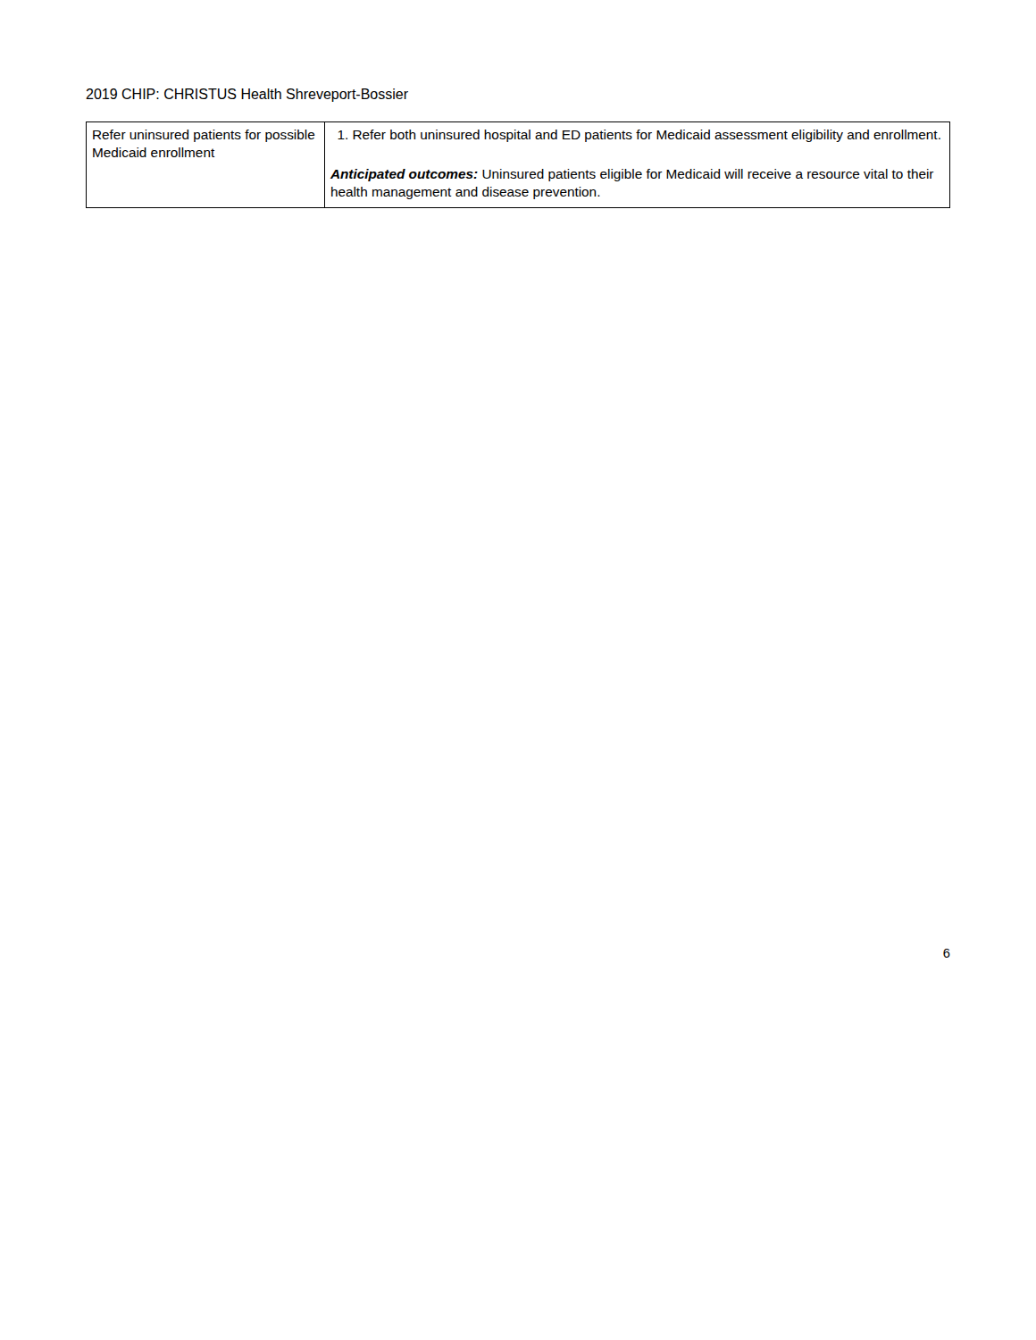2019 CHIP: CHRISTUS Health Shreveport-Bossier
| Refer uninsured patients for possible Medicaid enrollment | Refer both uninsured hospital and ED patients for Medicaid assessment eligibility and enrollment. Anticipated outcomes: Uninsured patients eligible for Medicaid will receive a resource vital to their health management and disease prevention. |
6